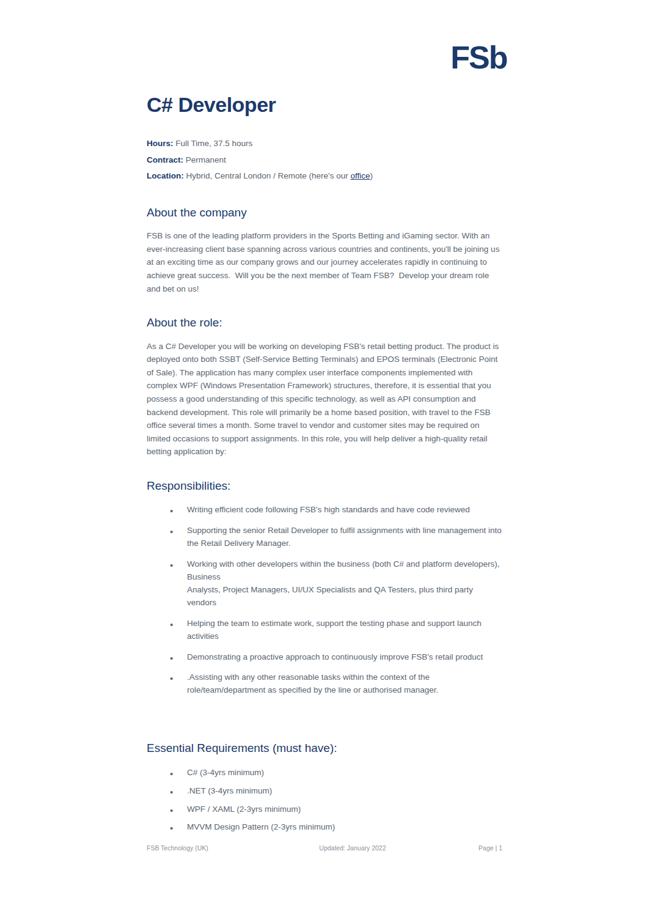FSb
C# Developer
Hours: Full Time, 37.5 hours
Contract: Permanent
Location: Hybrid, Central London / Remote (here's our office)
About the company
FSB is one of the leading platform providers in the Sports Betting and iGaming sector. With an ever-increasing client base spanning across various countries and continents, you'll be joining us at an exciting time as our company grows and our journey accelerates rapidly in continuing to achieve great success. Will you be the next member of Team FSB? Develop your dream role and bet on us!
About the role:
As a C# Developer you will be working on developing FSB's retail betting product. The product is deployed onto both SSBT (Self-Service Betting Terminals) and EPOS terminals (Electronic Point of Sale). The application has many complex user interface components implemented with complex WPF (Windows Presentation Framework) structures, therefore, it is essential that you possess a good understanding of this specific technology, as well as API consumption and backend development. This role will primarily be a home based position, with travel to the FSB office several times a month. Some travel to vendor and customer sites may be required on limited occasions to support assignments. In this role, you will help deliver a high-quality retail betting application by:
Responsibilities:
Writing efficient code following FSB's high standards and have code reviewed
Supporting the senior Retail Developer to fulfil assignments with line management into the Retail Delivery Manager.
Working with other developers within the business (both C# and platform developers), Business
Analysts, Project Managers, UI/UX Specialists and QA Testers, plus third party vendors
Helping the team to estimate work, support the testing phase and support launch activities
Demonstrating a proactive approach to continuously improve FSB's retail product
.Assisting with any other reasonable tasks within the context of the role/team/department as specified by the line or authorised manager.
Essential Requirements (must have):
C# (3-4yrs minimum)
.NET (3-4yrs minimum)
WPF / XAML (2-3yrs minimum)
MVVM Design Pattern (2-3yrs minimum)
FSB Technology (UK) Updated: January 2022 Page | 1